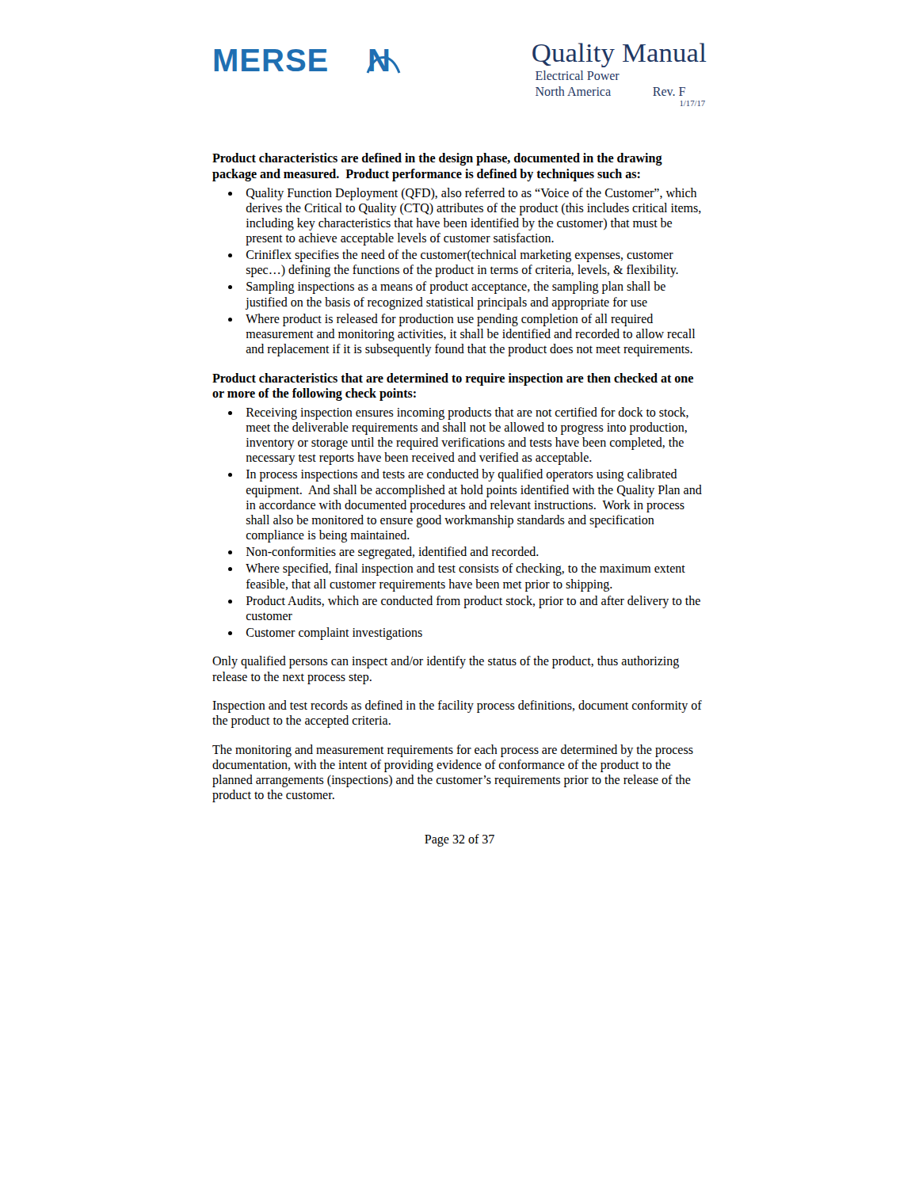MERSE N
Quality Manual
Electrical Power
North America Rev. F
1/17/17
Product characteristics are defined in the design phase, documented in the drawing package and measured. Product performance is defined by techniques such as:
Quality Function Deployment (QFD), also referred to as “Voice of the Customer”, which derives the Critical to Quality (CTQ) attributes of the product (this includes critical items, including key characteristics that have been identified by the customer) that must be present to achieve acceptable levels of customer satisfaction.
Criniflex specifies the need of the customer(technical marketing expenses, customer spec…) defining the functions of the product in terms of criteria, levels, & flexibility.
Sampling inspections as a means of product acceptance, the sampling plan shall be justified on the basis of recognized statistical principals and appropriate for use
Where product is released for production use pending completion of all required measurement and monitoring activities, it shall be identified and recorded to allow recall and replacement if it is subsequently found that the product does not meet requirements.
Product characteristics that are determined to require inspection are then checked at one or more of the following check points:
Receiving inspection ensures incoming products that are not certified for dock to stock, meet the deliverable requirements and shall not be allowed to progress into production, inventory or storage until the required verifications and tests have been completed, the necessary test reports have been received and verified as acceptable.
In process inspections and tests are conducted by qualified operators using calibrated equipment. And shall be accomplished at hold points identified with the Quality Plan and in accordance with documented procedures and relevant instructions. Work in process shall also be monitored to ensure good workmanship standards and specification compliance is being maintained.
Non-conformities are segregated, identified and recorded.
Where specified, final inspection and test consists of checking, to the maximum extent feasible, that all customer requirements have been met prior to shipping.
Product Audits, which are conducted from product stock, prior to and after delivery to the customer
Customer complaint investigations
Only qualified persons can inspect and/or identify the status of the product, thus authorizing release to the next process step.
Inspection and test records as defined in the facility process definitions, document conformity of the product to the accepted criteria.
The monitoring and measurement requirements for each process are determined by the process documentation, with the intent of providing evidence of conformance of the product to the planned arrangements (inspections) and the customer’s requirements prior to the release of the product to the customer.
Page 32 of 37